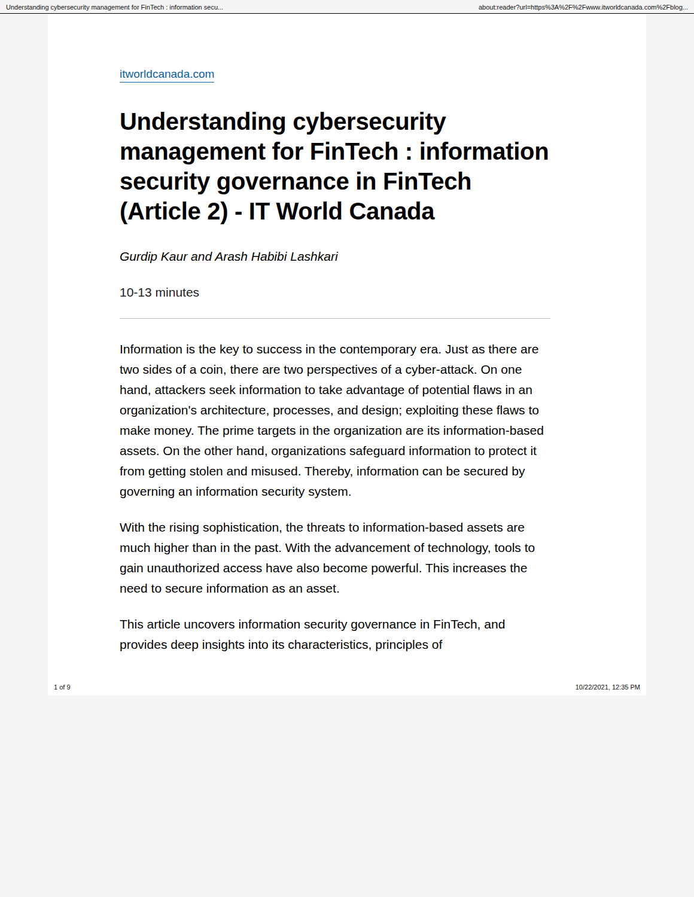Understanding cybersecurity management for FinTech : information secu...
about:reader?url=https%3A%2F%2Fwww.itworldcanada.com%2Fblog...
itworldcanada.com
Understanding cybersecurity management for FinTech : information security governance in FinTech (Article 2) - IT World Canada
Gurdip Kaur and Arash Habibi Lashkari
10-13 minutes
Information is the key to success in the contemporary era. Just as there are two sides of a coin, there are two perspectives of a cyber-attack. On one hand, attackers seek information to take advantage of potential flaws in an organization's architecture, processes, and design; exploiting these flaws to make money. The prime targets in the organization are its information-based assets. On the other hand, organizations safeguard information to protect it from getting stolen and misused. Thereby, information can be secured by governing an information security system.
With the rising sophistication, the threats to information-based assets are much higher than in the past. With the advancement of technology, tools to gain unauthorized access have also become powerful. This increases the need to secure information as an asset.
This article uncovers information security governance in FinTech, and provides deep insights into its characteristics, principles of
1 of 9
10/22/2021, 12:35 PM